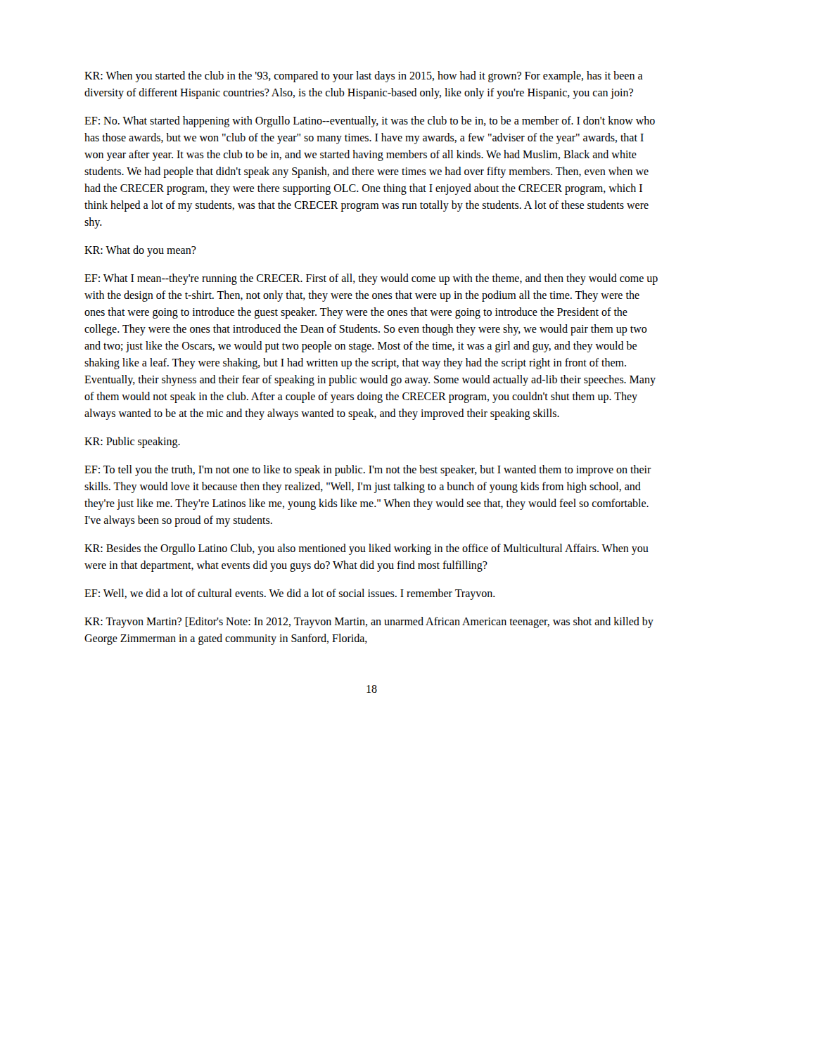KR: When you started the club in the '93, compared to your last days in 2015, how had it grown? For example, has it been a diversity of different Hispanic countries? Also, is the club Hispanic-based only, like only if you're Hispanic, you can join?
EF: No. What started happening with Orgullo Latino--eventually, it was the club to be in, to be a member of. I don't know who has those awards, but we won "club of the year" so many times. I have my awards, a few "adviser of the year" awards, that I won year after year. It was the club to be in, and we started having members of all kinds. We had Muslim, Black and white students. We had people that didn't speak any Spanish, and there were times we had over fifty members. Then, even when we had the CRECER program, they were there supporting OLC. One thing that I enjoyed about the CRECER program, which I think helped a lot of my students, was that the CRECER program was run totally by the students. A lot of these students were shy.
KR: What do you mean?
EF: What I mean--they're running the CRECER. First of all, they would come up with the theme, and then they would come up with the design of the t-shirt. Then, not only that, they were the ones that were up in the podium all the time. They were the ones that were going to introduce the guest speaker. They were the ones that were going to introduce the President of the college. They were the ones that introduced the Dean of Students. So even though they were shy, we would pair them up two and two; just like the Oscars, we would put two people on stage. Most of the time, it was a girl and guy, and they would be shaking like a leaf. They were shaking, but I had written up the script, that way they had the script right in front of them. Eventually, their shyness and their fear of speaking in public would go away. Some would actually ad-lib their speeches. Many of them would not speak in the club. After a couple of years doing the CRECER program, you couldn't shut them up. They always wanted to be at the mic and they always wanted to speak, and they improved their speaking skills.
KR: Public speaking.
EF: To tell you the truth, I'm not one to like to speak in public. I'm not the best speaker, but I wanted them to improve on their skills. They would love it because then they realized, "Well, I'm just talking to a bunch of young kids from high school, and they're just like me. They're Latinos like me, young kids like me." When they would see that, they would feel so comfortable. I've always been so proud of my students.
KR: Besides the Orgullo Latino Club, you also mentioned you liked working in the office of Multicultural Affairs. When you were in that department, what events did you guys do? What did you find most fulfilling?
EF: Well, we did a lot of cultural events. We did a lot of social issues. I remember Trayvon.
KR: Trayvon Martin? [Editor's Note: In 2012, Trayvon Martin, an unarmed African American teenager, was shot and killed by George Zimmerman in a gated community in Sanford, Florida,
18